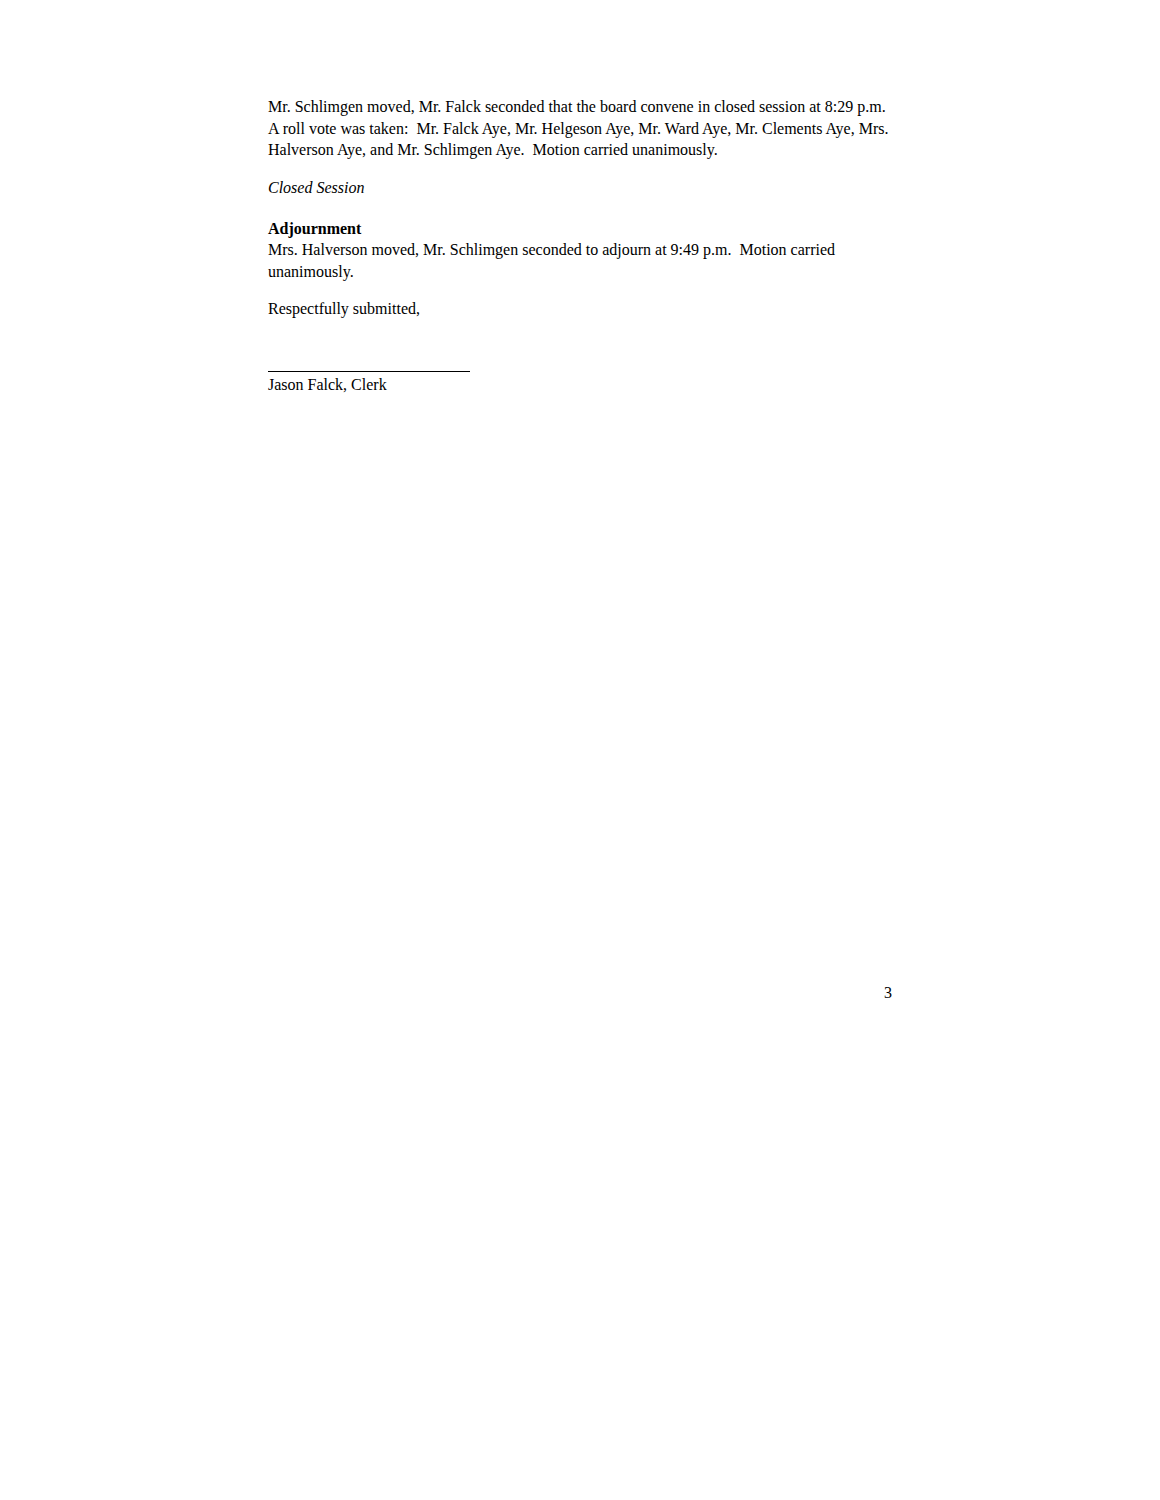Mr. Schlimgen moved, Mr. Falck seconded that the board convene in closed session at 8:29 p.m. A roll vote was taken: Mr. Falck Aye, Mr. Helgeson Aye, Mr. Ward Aye, Mr. Clements Aye, Mrs. Halverson Aye, and Mr. Schlimgen Aye. Motion carried unanimously.
Closed Session
Adjournment
Mrs. Halverson moved, Mr. Schlimgen seconded to adjourn at 9:49 p.m. Motion carried unanimously.
Respectfully submitted,
Jason Falck, Clerk
3